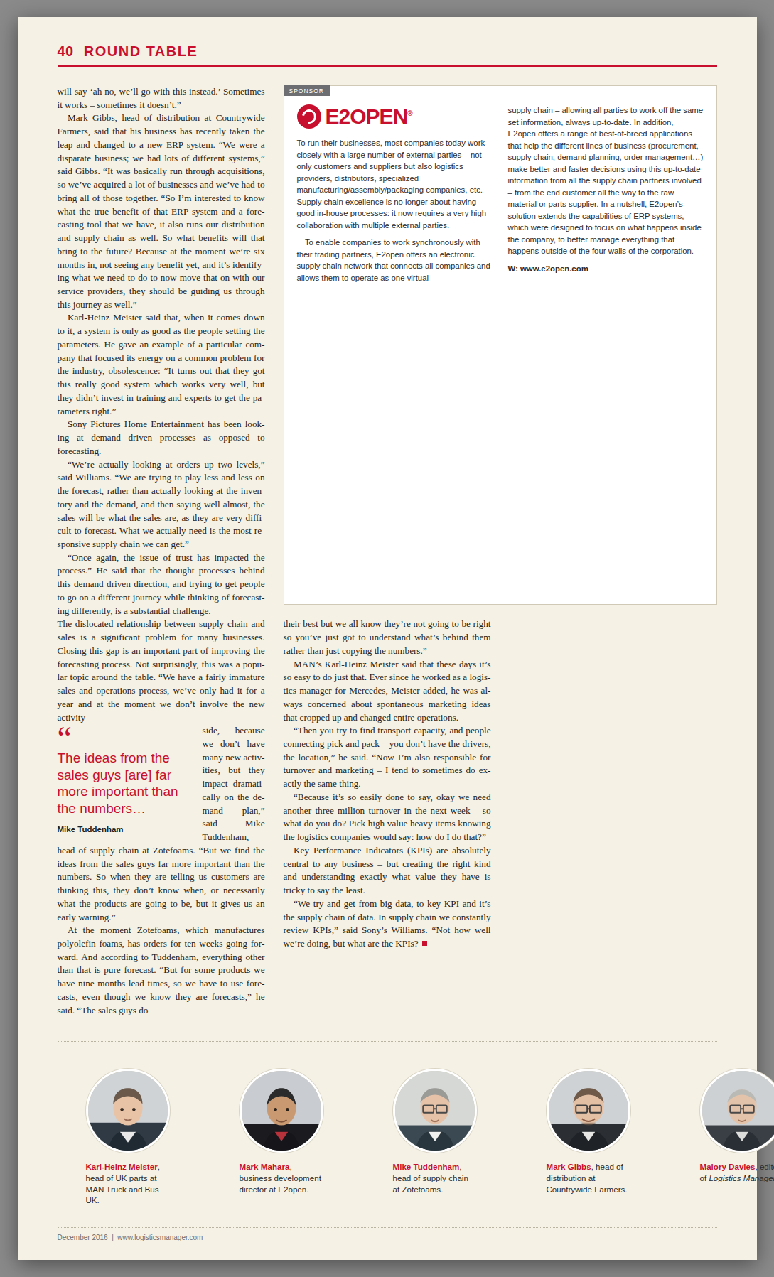40 ROUND TABLE
will say ‘ah no, we’ll go with this instead.’ Sometimes it works – sometimes it doesn’t.”
Mark Gibbs, head of distribution at Countrywide Farmers, said that his business has recently taken the leap and changed to a new ERP system. “We were a disparate business; we had lots of different systems,” said Gibbs. “It was basically run through acquisitions, so we’ve acquired a lot of businesses and we’ve had to bring all of those together. “So I’m interested to know what the true benefit of that ERP system and a forecasting tool that we have, it also runs our distribution and supply chain as well. So what benefits will that bring to the future? Because at the moment we’re six months in, not seeing any benefit yet, and it’s identifying what we need to do to now move that on with our service providers, they should be guiding us through this journey as well.”
Karl-Heinz Meister said that, when it comes down to it, a system is only as good as the people setting the parameters. He gave an example of a particular company that focused its energy on a common problem for the industry, obsolescence: “It turns out that they got this really good system which works very well, but they didn’t invest in training and experts to get the parameters right.”
Sony Pictures Home Entertainment has been looking at demand driven processes as opposed to forecasting.
“We’re actually looking at orders up two levels,” said Williams. “We are trying to play less and less on the forecast, rather than actually looking at the inventory and the demand, and then saying well almost, the sales will be what the sales are, as they are very difficult to forecast. What we actually need is the most responsive supply chain we can get.”
“Once again, the issue of trust has impacted the process.” He said that the thought processes behind this demand driven direction, and trying to get people to go on a different journey while thinking of forecasting differently, is a substantial challenge.
SPONSOR
E2OPEN®
To run their businesses, most companies today work closely with a large number of external parties – not only customers and suppliers but also logistics providers, distributors, specialized manufacturing/assembly/packaging companies, etc. Supply chain excellence is no longer about having good in-house processes: it now requires a very high collaboration with multiple external parties.
To enable companies to work synchronously with their trading partners, E2open offers an electronic supply chain network that connects all companies and allows them to operate as one virtual
supply chain – allowing all parties to work off the same set information, always up-to-date. In addition, E2open offers a range of best-of-breed applications that help the different lines of business (procurement, supply chain, demand planning, order management…) make better and faster decisions using this up-to-date information from all the supply chain partners involved – from the end customer all the way to the raw material or parts supplier. In a nutshell, E2open’s solution extends the capabilities of ERP systems, which were designed to focus on what happens inside the company, to better manage everything that happens outside of the four walls of the corporation.
W: www.e2open.com
The dislocated relationship between supply chain and sales is a significant problem for many businesses. Closing this gap is an important part of improving the forecasting process. Not surprisingly, this was a popular topic around the table. “We have a fairly immature sales and operations process, we’ve only had it for a year and at the moment we don’t involve the new activity
“ The ideas from the sales guys [are] far more important than the numbers…
Mike Tuddenham
side, because we don’t have many new activities, but they impact dramatically on the demand plan,” said Mike Tuddenham, head of supply chain at Zotefoams. “But we find the ideas from the sales guys far more important than the numbers. So when they are telling us customers are thinking this, they don’t know when, or necessarily what the products are going to be, but it gives us an early warning.”
At the moment Zotefoams, which manufactures polyolefin foams, has orders for ten weeks going forward. And according to Tuddenham, everything other than that is pure forecast. “But for some products we have nine months lead times, so we have to use forecasts, even though we know they are forecasts,” he said. “The sales guys do
their best but we all know they’re not going to be right so you’ve just got to understand what’s behind them rather than just copying the numbers.”
MAN’s Karl-Heinz Meister said that these days it’s so easy to do just that. Ever since he worked as a logistics manager for Mercedes, Meister added, he was always concerned about spontaneous marketing ideas that cropped up and changed entire operations.
“Then you try to find transport capacity, and people connecting pick and pack – you don’t have the drivers, the location,” he said. “Now I’m also responsible for turnover and marketing – I tend to sometimes do exactly the same thing.
“Because it’s so easily done to say, okay we need another three million turnover in the next week – so what do you do? Pick high value heavy items knowing the logistics companies would say: how do I do that?”
Key Performance Indicators (KPIs) are absolutely central to any business – but creating the right kind and understanding exactly what value they have is tricky to say the least.
“We try and get from big data, to key KPI and it’s the supply chain of data. In supply chain we constantly review KPIs,” said Sony’s Williams. “Not how well we’re doing, but what are the KPIs?
Karl-Heinz Meister, head of UK parts at MAN Truck and Bus UK.
Mark Mahara, business development director at E2open.
Mike Tuddenham, head of supply chain at Zotefoams.
Mark Gibbs, head of distribution at Countrywide Farmers.
Malory Davies, editor of Logistics Manager.
December 2016 | www.logisticsmanager.com